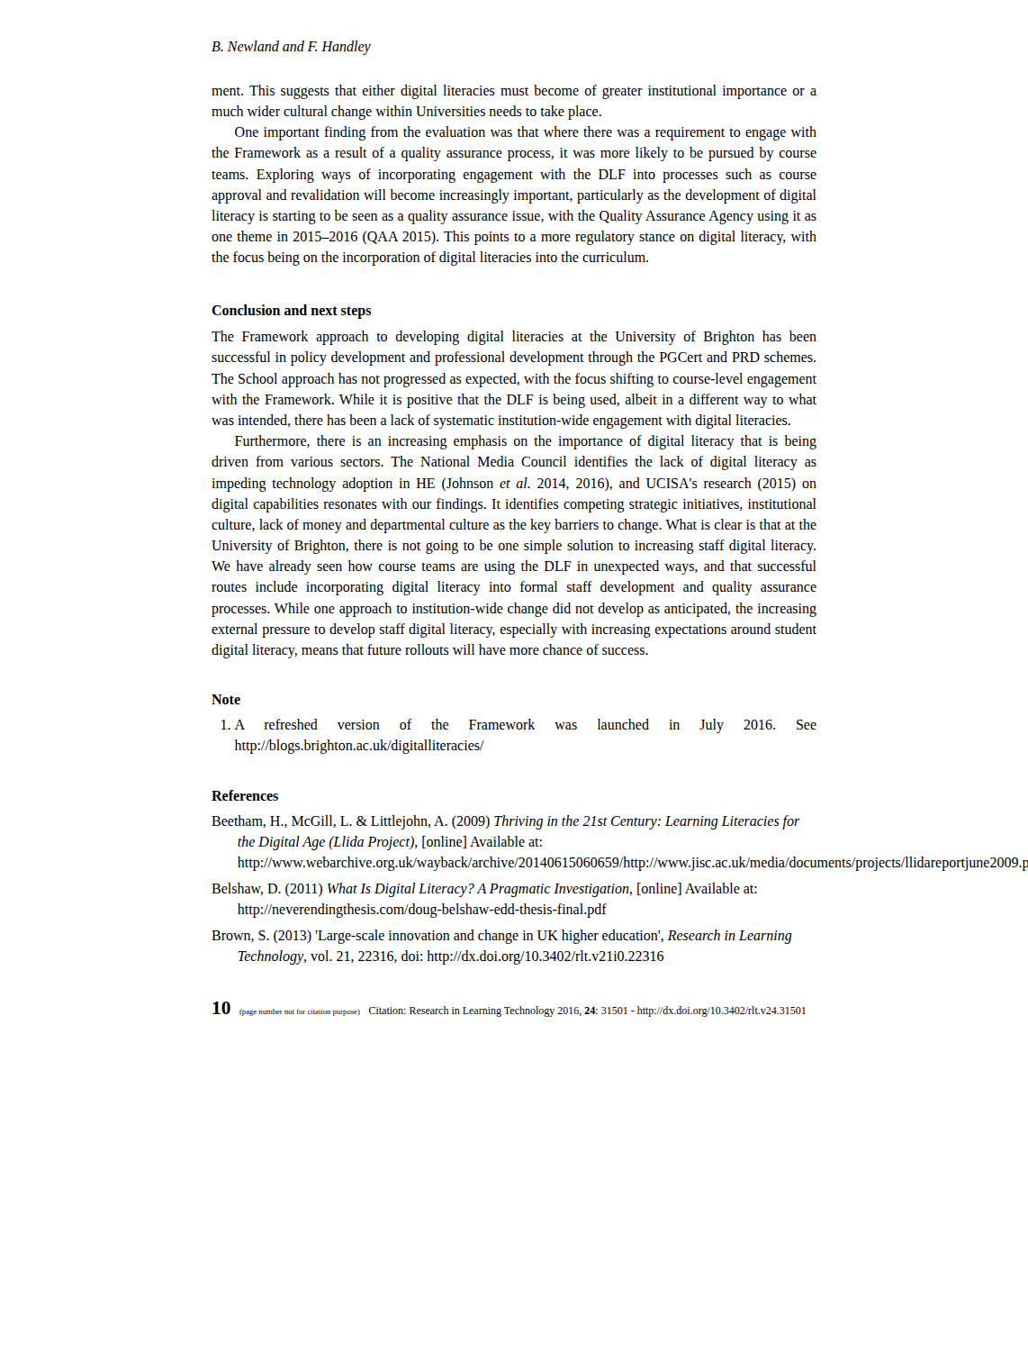B. Newland and F. Handley
ment. This suggests that either digital literacies must become of greater institutional importance or a much wider cultural change within Universities needs to take place.
One important finding from the evaluation was that where there was a requirement to engage with the Framework as a result of a quality assurance process, it was more likely to be pursued by course teams. Exploring ways of incorporating engagement with the DLF into processes such as course approval and revalidation will become increasingly important, particularly as the development of digital literacy is starting to be seen as a quality assurance issue, with the Quality Assurance Agency using it as one theme in 2015–2016 (QAA 2015). This points to a more regulatory stance on digital literacy, with the focus being on the incorporation of digital literacies into the curriculum.
Conclusion and next steps
The Framework approach to developing digital literacies at the University of Brighton has been successful in policy development and professional development through the PGCert and PRD schemes. The School approach has not progressed as expected, with the focus shifting to course-level engagement with the Framework. While it is positive that the DLF is being used, albeit in a different way to what was intended, there has been a lack of systematic institution-wide engagement with digital literacies.
Furthermore, there is an increasing emphasis on the importance of digital literacy that is being driven from various sectors. The National Media Council identifies the lack of digital literacy as impeding technology adoption in HE (Johnson et al. 2014, 2016), and UCISA's research (2015) on digital capabilities resonates with our findings. It identifies competing strategic initiatives, institutional culture, lack of money and departmental culture as the key barriers to change. What is clear is that at the University of Brighton, there is not going to be one simple solution to increasing staff digital literacy. We have already seen how course teams are using the DLF in unexpected ways, and that successful routes include incorporating digital literacy into formal staff development and quality assurance processes. While one approach to institution-wide change did not develop as anticipated, the increasing external pressure to develop staff digital literacy, especially with increasing expectations around student digital literacy, means that future rollouts will have more chance of success.
Note
A refreshed version of the Framework was launched in July 2016. See http://blogs.brighton.ac.uk/digitalliteracies/
References
Beetham, H., McGill, L. & Littlejohn, A. (2009) Thriving in the 21st Century: Learning Literacies for the Digital Age (Llida Project), [online] Available at: http://www.webarchive.org.uk/wayback/archive/20140615060659/http://www.jisc.ac.uk/media/documents/projects/llidareportjune2009.pdf
Belshaw, D. (2011) What Is Digital Literacy? A Pragmatic Investigation, [online] Available at: http://neverendingthesis.com/doug-belshaw-edd-thesis-final.pdf
Brown, S. (2013) 'Large-scale innovation and change in UK higher education', Research in Learning Technology, vol. 21, 22316, doi: http://dx.doi.org/10.3402/rlt.v21i0.22316
10 (page number not for citation purpose) Citation: Research in Learning Technology 2016, 24: 31501 - http://dx.doi.org/10.3402/rlt.v24.31501